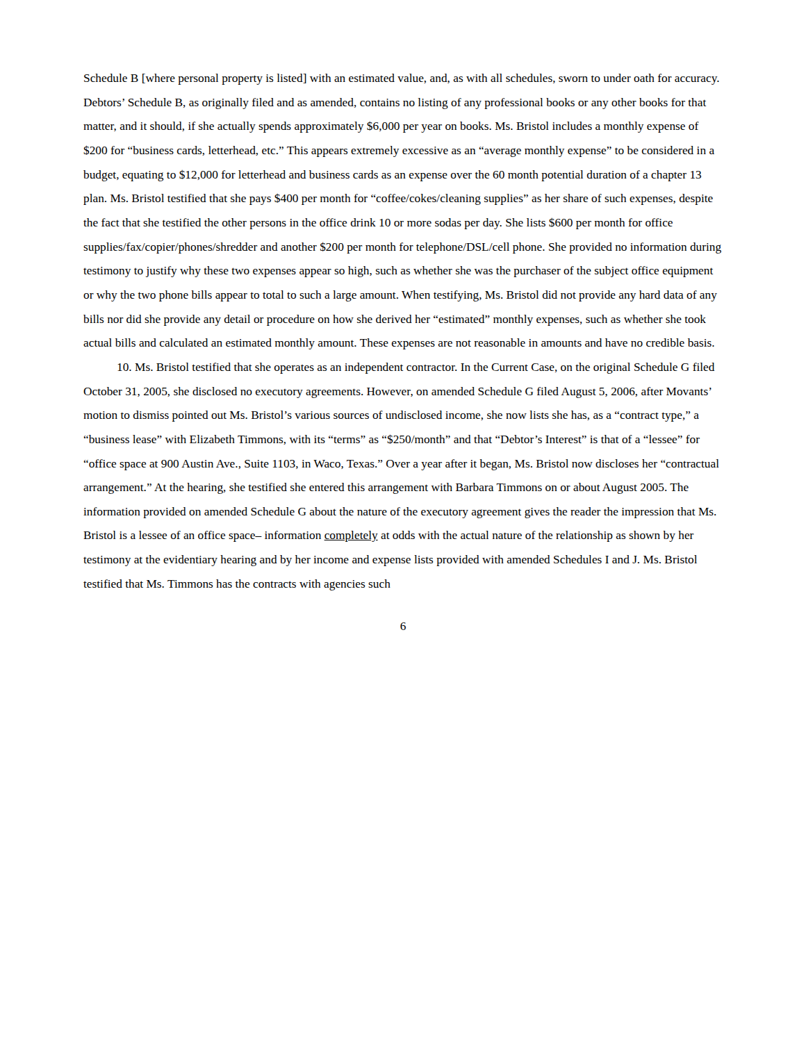Schedule B [where personal property is listed] with an estimated value, and, as with all schedules, sworn to under oath for accuracy. Debtors’ Schedule B, as originally filed and as amended, contains no listing of any professional books or any other books for that matter, and it should, if she actually spends approximately $6,000 per year on books. Ms. Bristol includes a monthly expense of $200 for “business cards, letterhead, etc.” This appears extremely excessive as an “average monthly expense” to be considered in a budget, equating to $12,000 for letterhead and business cards as an expense over the 60 month potential duration of a chapter 13 plan. Ms. Bristol testified that she pays $400 per month for “coffee/cokes/cleaning supplies” as her share of such expenses, despite the fact that she testified the other persons in the office drink 10 or more sodas per day. She lists $600 per month for office supplies/fax/copier/phones/shredder and another $200 per month for telephone/DSL/cell phone. She provided no information during testimony to justify why these two expenses appear so high, such as whether she was the purchaser of the subject office equipment or why the two phone bills appear to total to such a large amount. When testifying, Ms. Bristol did not provide any hard data of any bills nor did she provide any detail or procedure on how she derived her “estimated” monthly expenses, such as whether she took actual bills and calculated an estimated monthly amount. These expenses are not reasonable in amounts and have no credible basis.
10. Ms. Bristol testified that she operates as an independent contractor. In the Current Case, on the original Schedule G filed October 31, 2005, she disclosed no executory agreements. However, on amended Schedule G filed August 5, 2006, after Movants’ motion to dismiss pointed out Ms. Bristol’s various sources of undisclosed income, she now lists she has, as a “contract type,” a “business lease” with Elizabeth Timmons, with its “terms” as “$250/month” and that “Debtor’s Interest” is that of a “lessee” for “office space at 900 Austin Ave., Suite 1103, in Waco, Texas.” Over a year after it began, Ms. Bristol now discloses her “contractual arrangement.” At the hearing, she testified she entered this arrangement with Barbara Timmons on or about August 2005. The information provided on amended Schedule G about the nature of the executory agreement gives the reader the impression that Ms. Bristol is a lessee of an office space– information completely at odds with the actual nature of the relationship as shown by her testimony at the evidentiary hearing and by her income and expense lists provided with amended Schedules I and J. Ms. Bristol testified that Ms. Timmons has the contracts with agencies such
6